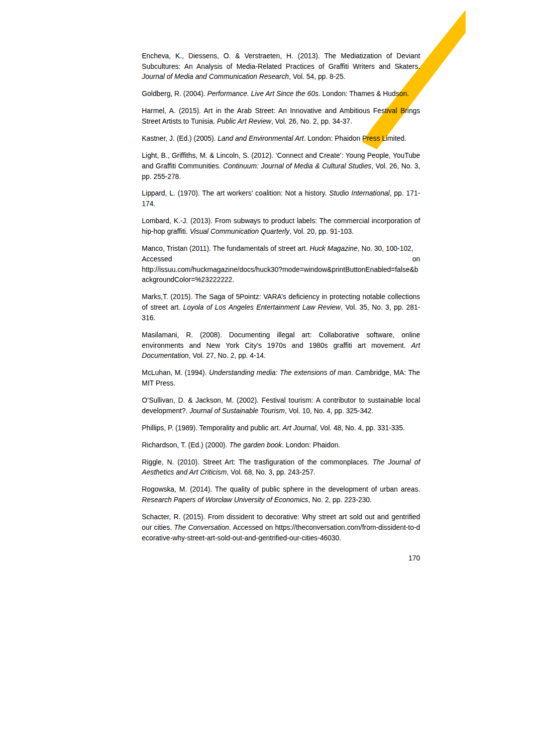Encheva, K., Diessens, O. & Verstraeten, H. (2013). The Mediatization of Deviant Subcultures: An Analysis of Media-Related Practices of Graffiti Writers and Skaters. Journal of Media and Communication Research, Vol. 54, pp. 8-25.
Goldberg, R. (2004). Performance. Live Art Since the 60s. London: Thames & Hudson.
Harmel, A. (2015). Art in the Arab Street: An Innovative and Ambitious Festival Brings Street Artists to Tunisia. Public Art Review, Vol. 26, No. 2, pp. 34-37.
Kastner, J. (Ed.) (2005). Land and Environmental Art. London: Phaidon Press Limited.
Light, B., Griffiths, M. & Lincoln, S. (2012). ‘Connect and Create’: Young People, YouTube and Graffiti Communities. Continuum: Journal of Media & Cultural Studies, Vol. 26, No. 3, pp. 255-278.
Lippard, L. (1970). The art workers’ coalition: Not a history. Studio International, pp. 171-174.
Lombard, K.-J. (2013). From subways to product labels: The commercial incorporation of hip-hop graffiti. Visual Communication Quarterly, Vol. 20, pp. 91-103.
Manco, Tristan (2011). The fundamentals of street art. Huck Magazine, No. 30, 100-102, Accessed on http://issuu.com/huckmagazine/docs/huck30?mode=window&printButtonEnabled=false&backgroundColor=%23222222.
Marks,T. (2015). The Saga of 5Pointz: VARA’s deficiency in protecting notable collections of street art. Loyola of Los Angeles Entertainment Law Review, Vol. 35, No. 3, pp. 281-316.
Masilamani, R. (2008). Documenting illegal art: Collaborative software, online environments and New York City’s 1970s and 1980s graffiti art movement. Art Documentation, Vol. 27, No. 2, pp. 4-14.
McLuhan, M. (1994). Understanding media: The extensions of man. Cambridge, MA: The MIT Press.
O’Sullivan, D. & Jackson, M. (2002). Festival tourism: A contributor to sustainable local development?. Journal of Sustainable Tourism, Vol. 10, No. 4, pp. 325-342.
Phillips, P. (1989). Temporality and public art. Art Journal, Vol. 48, No. 4, pp. 331-335.
Richardson, T. (Ed.) (2000). The garden book. London: Phaidon.
Riggle, N. (2010). Street Art: The trasfiguration of the commonplaces. The Journal of Aesthetics and Art Criticism, Vol. 68, No. 3, pp. 243-257.
Rogowska, M. (2014). The quality of public sphere in the development of urban areas. Research Papers of Worcław University of Economics, No. 2, pp. 223-230.
Schacter, R. (2015). From dissident to decorative: Why street art sold out and gentrified our cities. The Conversation. Accessed on https://theconversation.com/from-dissident-to-decorative-why-street-art-sold-out-and-gentrified-our-cities-46030.
170